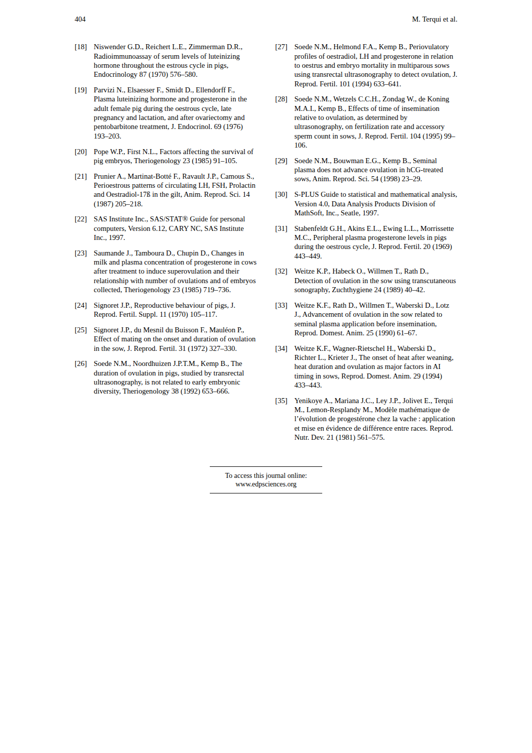404 M. Terqui et al.
[18] Niswender G.D., Reichert L.E., Zimmerman D.R., Radioimmunoassay of serum levels of luteinizing hormone throughout the estrous cycle in pigs, Endocrinology 87 (1970) 576–580.
[19] Parvizi N., Elsaesser F., Smidt D., Ellendorff F., Plasma luteinizing hormone and progesterone in the adult female pig during the oestrous cycle, late pregnancy and lactation, and after ovariectomy and pentobarbitone treatment, J. Endocrinol. 69 (1976) 193–203.
[20] Pope W.P., First N.L., Factors affecting the survival of pig embryos, Theriogenology 23 (1985) 91–105.
[21] Prunier A., Martinat-Botté F., Ravault J.P., Camous S., Perioestrous patterns of circulating LH, FSH, Prolactin and Oestradiol-17ß in the gilt, Anim. Reprod. Sci. 14 (1987) 205–218.
[22] SAS Institute Inc., SAS/STAT® Guide for personal computers, Version 6.12, CARY NC, SAS Institute Inc., 1997.
[23] Saumande J., Tamboura D., Chupin D., Changes in milk and plasma concentration of progesterone in cows after treatment to induce superovulation and their relationship with number of ovulations and of embryos collected, Theriogenology 23 (1985) 719–736.
[24] Signoret J.P., Reproductive behaviour of pigs, J. Reprod. Fertil. Suppl. 11 (1970) 105–117.
[25] Signoret J.P., du Mesnil du Buisson F., Mauléon P., Effect of mating on the onset and duration of ovulation in the sow, J. Reprod. Fertil. 31 (1972) 327–330.
[26] Soede N.M., Noordhuizen J.P.T.M., Kemp B., The duration of ovulation in pigs, studied by transrectal ultrasonography, is not related to early embryonic diversity, Theriogenology 38 (1992) 653–666.
[27] Soede N.M., Helmond F.A., Kemp B., Periovulatory profiles of oestradiol, LH and progesterone in relation to oestrus and embryo mortality in multiparous sows using transrectal ultrasonography to detect ovulation, J. Reprod. Fertil. 101 (1994) 633–641.
[28] Soede N.M., Wetzels C.C.H., Zondag W., de Koning M.A.I., Kemp B., Effects of time of insemination relative to ovulation, as determined by ultrasonography, on fertilization rate and accessory sperm count in sows, J. Reprod. Fertil. 104 (1995) 99–106.
[29] Soede N.M., Bouwman E.G., Kemp B., Seminal plasma does not advance ovulation in hCG-treated sows, Anim. Reprod. Sci. 54 (1998) 23–29.
[30] S-PLUS Guide to statistical and mathematical analysis, Version 4.0, Data Analysis Products Division of MathSoft, Inc., Seatle, 1997.
[31] Stabenfeldt G.H., Akins E.L., Ewing L.L., Morrissette M.C., Peripheral plasma progesterone levels in pigs during the oestrous cycle, J. Reprod. Fertil. 20 (1969) 443–449.
[32] Weitze K.P., Habeck O., Willmen T., Rath D., Detection of ovulation in the sow using transcutaneous sonography, Zuchthygiene 24 (1989) 40–42.
[33] Weitze K.F., Rath D., Willmen T., Waberski D., Lotz J., Advancement of ovulation in the sow related to seminal plasma application before insemination, Reprod. Domest. Anim. 25 (1990) 61–67.
[34] Weitze K.F., Wagner-Rietschel H., Waberski D., Richter L., Krieter J., The onset of heat after weaning, heat duration and ovulation as major factors in AI timing in sows, Reprod. Domest. Anim. 29 (1994) 433–443.
[35] Yenikoye A., Mariana J.C., Ley J.P., Jolivet E., Terqui M., Lemon-Resplandy M., Modèle mathématique de l’évolution de progestérone chez la vache : application et mise en évidence de différence entre races. Reprod. Nutr. Dev. 21 (1981) 561–575.
To access this journal online:
www.edpsciences.org